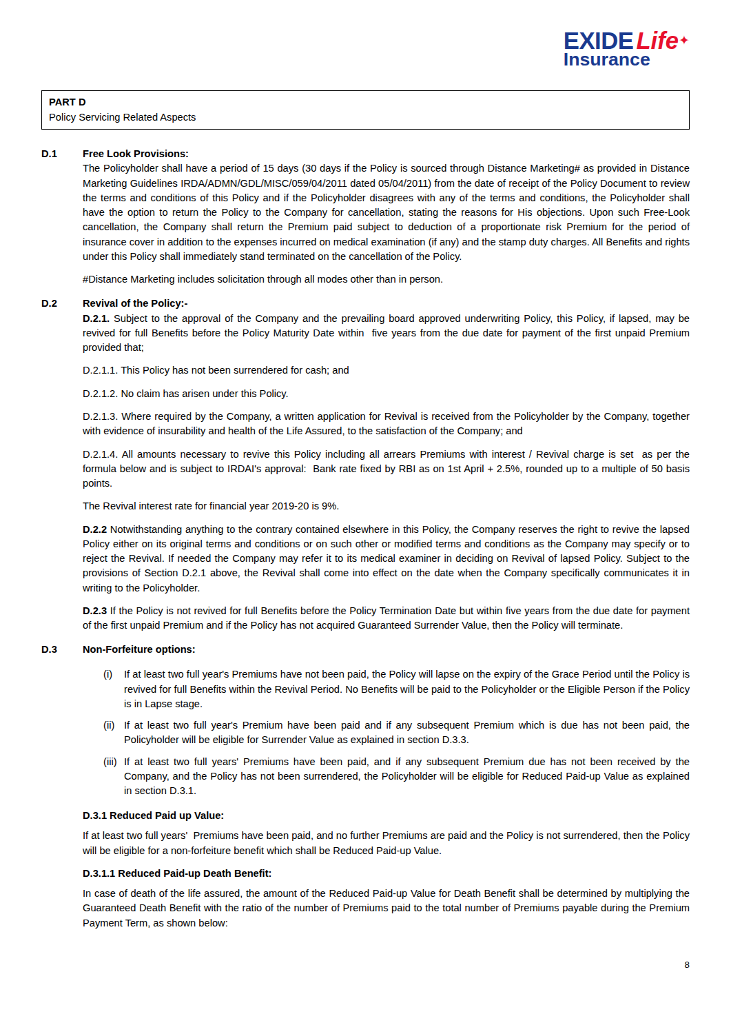EXIDE Life✦ Insurance
PART D Policy Servicing Related Aspects
D.1
Free Look Provisions:
The Policyholder shall have a period of 15 days (30 days if the Policy is sourced through Distance Marketing# as provided in Distance Marketing Guidelines IRDA/ADMN/GDL/MISC/059/04/2011 dated 05/04/2011) from the date of receipt of the Policy Document to review the terms and conditions of this Policy and if the Policyholder disagrees with any of the terms and conditions, the Policyholder shall have the option to return the Policy to the Company for cancellation, stating the reasons for His objections. Upon such Free-Look cancellation, the Company shall return the Premium paid subject to deduction of a proportionate risk Premium for the period of insurance cover in addition to the expenses incurred on medical examination (if any) and the stamp duty charges. All Benefits and rights under this Policy shall immediately stand terminated on the cancellation of the Policy.
#Distance Marketing includes solicitation through all modes other than in person.
D.2
Revival of the Policy:-
D.2.1. Subject to the approval of the Company and the prevailing board approved underwriting Policy, this Policy, if lapsed, may be revived for full Benefits before the Policy Maturity Date within five years from the due date for payment of the first unpaid Premium provided that;
D.2.1.1. This Policy has not been surrendered for cash; and
D.2.1.2. No claim has arisen under this Policy.
D.2.1.3. Where required by the Company, a written application for Revival is received from the Policyholder by the Company, together with evidence of insurability and health of the Life Assured, to the satisfaction of the Company; and
D.2.1.4. All amounts necessary to revive this Policy including all arrears Premiums with interest / Revival charge is set as per the formula below and is subject to IRDAI's approval: Bank rate fixed by RBI as on 1st April + 2.5%, rounded up to a multiple of 50 basis points.
The Revival interest rate for financial year 2019-20 is 9%.
D.2.2 Notwithstanding anything to the contrary contained elsewhere in this Policy, the Company reserves the right to revive the lapsed Policy either on its original terms and conditions or on such other or modified terms and conditions as the Company may specify or to reject the Revival. If needed the Company may refer it to its medical examiner in deciding on Revival of lapsed Policy. Subject to the provisions of Section D.2.1 above, the Revival shall come into effect on the date when the Company specifically communicates it in writing to the Policyholder.
D.2.3 If the Policy is not revived for full Benefits before the Policy Termination Date but within five years from the due date for payment of the first unpaid Premium and if the Policy has not acquired Guaranteed Surrender Value, then the Policy will terminate.
D.3
Non-Forfeiture options:
(i) If at least two full year's Premiums have not been paid, the Policy will lapse on the expiry of the Grace Period until the Policy is revived for full Benefits within the Revival Period. No Benefits will be paid to the Policyholder or the Eligible Person if the Policy is in Lapse stage.
(ii) If at least two full year's Premium have been paid and if any subsequent Premium which is due has not been paid, the Policyholder will be eligible for Surrender Value as explained in section D.3.3.
(iii) If at least two full years' Premiums have been paid, and if any subsequent Premium due has not been received by the Company, and the Policy has not been surrendered, the Policyholder will be eligible for Reduced Paid-up Value as explained in section D.3.1.
D.3.1 Reduced Paid up Value:
If at least two full years' Premiums have been paid, and no further Premiums are paid and the Policy is not surrendered, then the Policy will be eligible for a non-forfeiture benefit which shall be Reduced Paid-up Value.
D.3.1.1 Reduced Paid-up Death Benefit:
In case of death of the life assured, the amount of the Reduced Paid-up Value for Death Benefit shall be determined by multiplying the Guaranteed Death Benefit with the ratio of the number of Premiums paid to the total number of Premiums payable during the Premium Payment Term, as shown below:
8